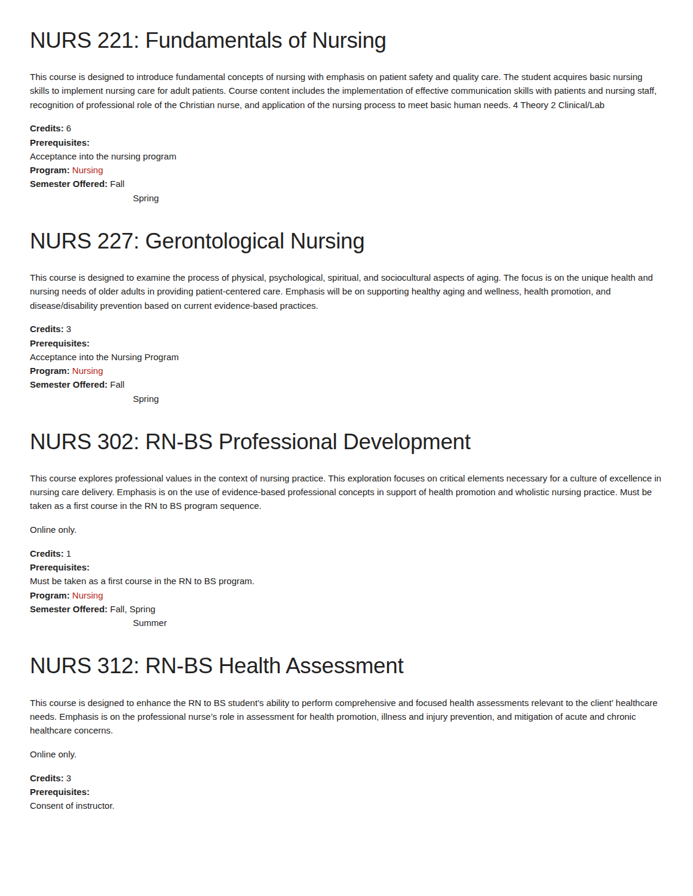NURS 221: Fundamentals of Nursing
This course is designed to introduce fundamental concepts of nursing with emphasis on patient safety and quality care. The student acquires basic nursing skills to implement nursing care for adult patients. Course content includes the implementation of effective communication skills with patients and nursing staff, recognition of professional role of the Christian nurse, and application of the nursing process to meet basic human needs. 4 Theory 2 Clinical/Lab
Credits: 6
Prerequisites:
Acceptance into the nursing program
Program: Nursing
Semester Offered: Fall
Spring
NURS 227: Gerontological Nursing
This course is designed to examine the process of physical, psychological, spiritual, and sociocultural aspects of aging. The focus is on the unique health and nursing needs of older adults in providing patient-centered care. Emphasis will be on supporting healthy aging and wellness, health promotion, and disease/disability prevention based on current evidence-based practices.
Credits: 3
Prerequisites:
Acceptance into the Nursing Program
Program: Nursing
Semester Offered: Fall
Spring
NURS 302: RN-BS Professional Development
This course explores professional values in the context of nursing practice. This exploration focuses on critical elements necessary for a culture of excellence in nursing care delivery. Emphasis is on the use of evidence-based professional concepts in support of health promotion and wholistic nursing practice. Must be taken as a first course in the RN to BS program sequence.
Online only.
Credits: 1
Prerequisites:
Must be taken as a first course in the RN to BS program.
Program: Nursing
Semester Offered: Fall, Spring
Summer
NURS 312: RN-BS Health Assessment
This course is designed to enhance the RN to BS student’s ability to perform comprehensive and focused health assessments relevant to the client’ healthcare needs. Emphasis is on the professional nurse’s role in assessment for health promotion, illness and injury prevention, and mitigation of acute and chronic healthcare concerns.
Online only.
Credits: 3
Prerequisites:
Consent of instructor.